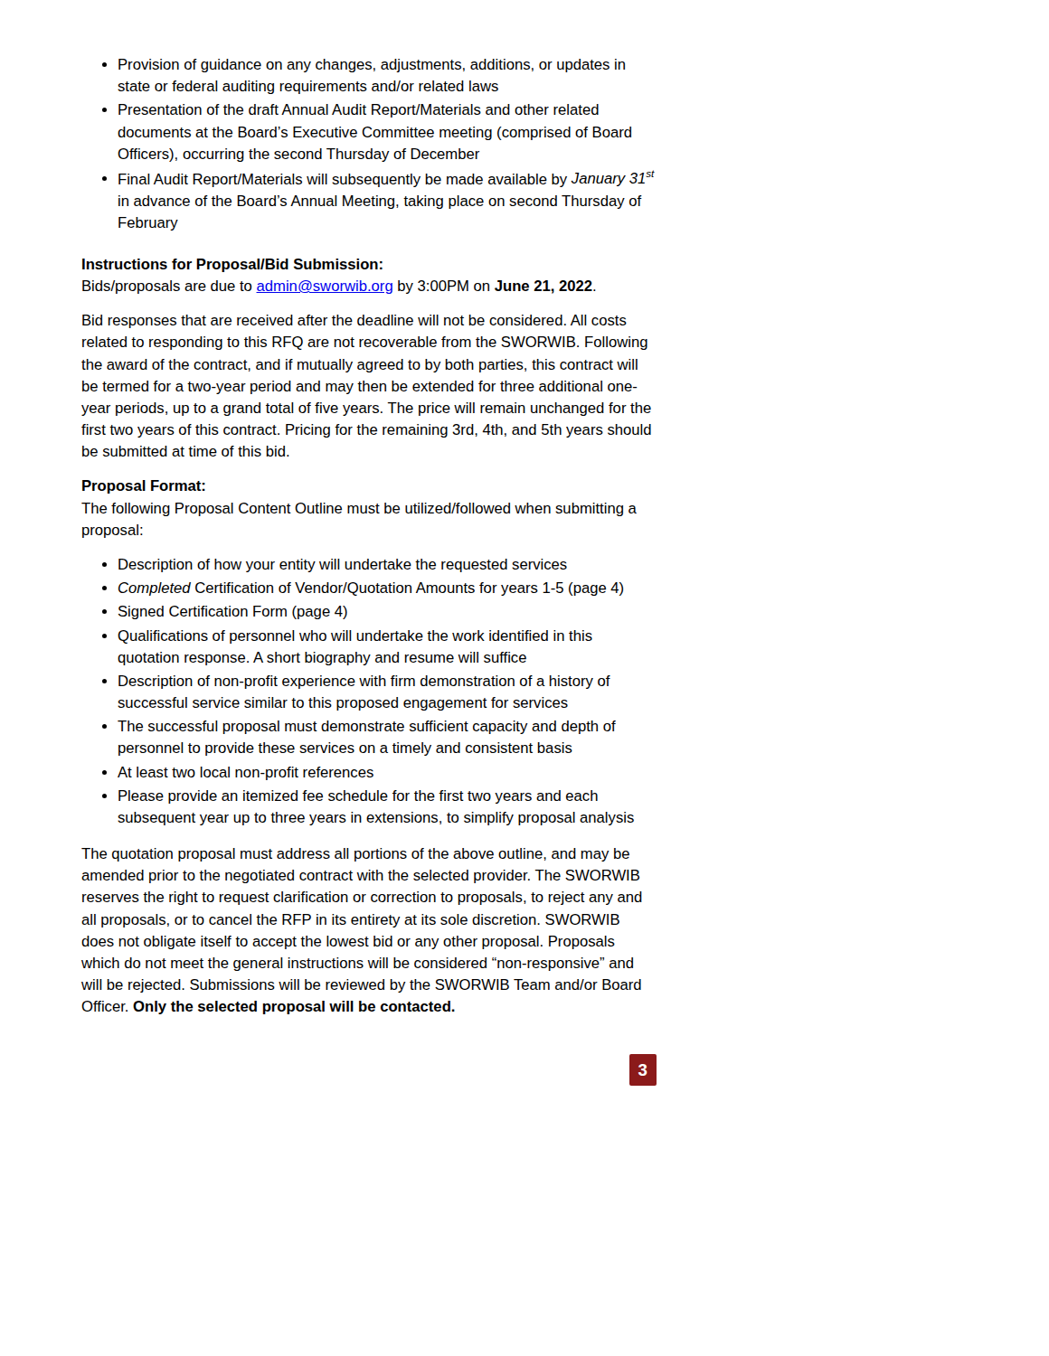Provision of guidance on any changes, adjustments, additions, or updates in state or federal auditing requirements and/or related laws
Presentation of the draft Annual Audit Report/Materials and other related documents at the Board’s Executive Committee meeting (comprised of Board Officers), occurring the second Thursday of December
Final Audit Report/Materials will subsequently be made available by January 31st in advance of the Board’s Annual Meeting, taking place on second Thursday of February
Instructions for Proposal/Bid Submission:
Bids/proposals are due to admin@sworwib.org by 3:00PM on June 21, 2022.
Bid responses that are received after the deadline will not be considered. All costs related to responding to this RFQ are not recoverable from the SWORWIB. Following the award of the contract, and if mutually agreed to by both parties, this contract will be termed for a two-year period and may then be extended for three additional one-year periods, up to a grand total of five years. The price will remain unchanged for the first two years of this contract. Pricing for the remaining 3rd, 4th, and 5th years should be submitted at time of this bid.
Proposal Format:
The following Proposal Content Outline must be utilized/followed when submitting a proposal:
Description of how your entity will undertake the requested services
Completed Certification of Vendor/Quotation Amounts for years 1-5 (page 4)
Signed Certification Form (page 4)
Qualifications of personnel who will undertake the work identified in this quotation response. A short biography and resume will suffice
Description of non-profit experience with firm demonstration of a history of successful service similar to this proposed engagement for services
The successful proposal must demonstrate sufficient capacity and depth of personnel to provide these services on a timely and consistent basis
At least two local non-profit references
Please provide an itemized fee schedule for the first two years and each subsequent year up to three years in extensions, to simplify proposal analysis
The quotation proposal must address all portions of the above outline, and may be amended prior to the negotiated contract with the selected provider. The SWORWIB reserves the right to request clarification or correction to proposals, to reject any and all proposals, or to cancel the RFP in its entirety at its sole discretion. SWORWIB does not obligate itself to accept the lowest bid or any other proposal. Proposals which do not meet the general instructions will be considered “non-responsive” and will be rejected. Submissions will be reviewed by the SWORWIB Team and/or Board Officer. Only the selected proposal will be contacted.
3